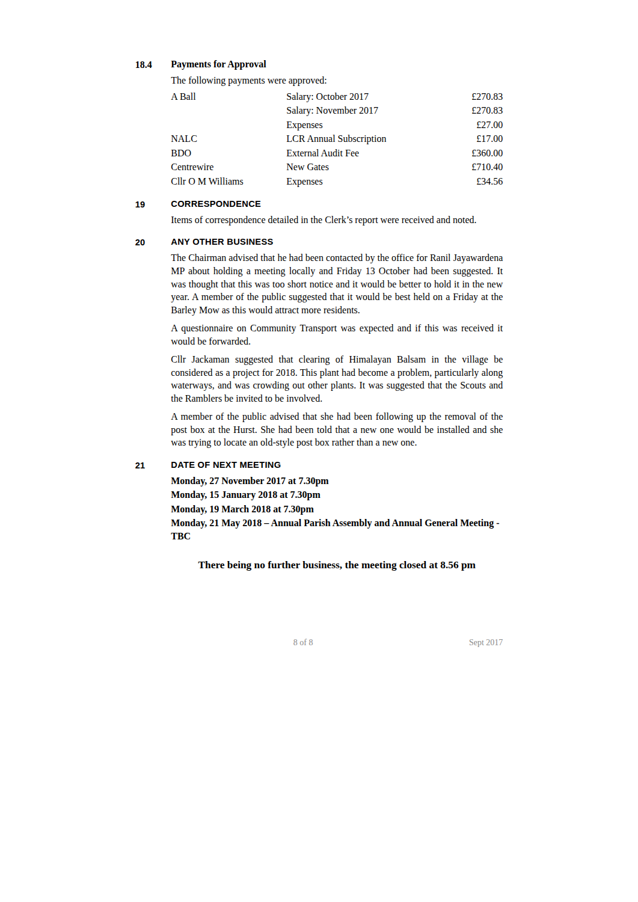18.4
Payments for Approval
The following payments were approved:
| A Ball | Salary: October 2017 | £270.83 |
| | Salary: November 2017 | £270.83 |
| | Expenses | £27.00 |
| NALC | LCR Annual Subscription | £17.00 |
| BDO | External Audit Fee | £360.00 |
| Centrewire | New Gates | £710.40 |
| Cllr O M Williams | Expenses | £34.56 |
19
CORRESPONDENCE
Items of correspondence detailed in the Clerk’s report were received and noted.
20
ANY OTHER BUSINESS
The Chairman advised that he had been contacted by the office for Ranil Jayawardena MP about holding a meeting locally and Friday 13 October had been suggested. It was thought that this was too short notice and it would be better to hold it in the new year. A member of the public suggested that it would be best held on a Friday at the Barley Mow as this would attract more residents.
A questionnaire on Community Transport was expected and if this was received it would be forwarded.
Cllr Jackaman suggested that clearing of Himalayan Balsam in the village be considered as a project for 2018. This plant had become a problem, particularly along waterways, and was crowding out other plants. It was suggested that the Scouts and the Ramblers be invited to be involved.
A member of the public advised that she had been following up the removal of the post box at the Hurst. She had been told that a new one would be installed and she was trying to locate an old-style post box rather than a new one.
21
DATE OF NEXT MEETING
Monday, 27 November 2017 at 7.30pm
Monday, 15 January 2018 at 7.30pm
Monday, 19 March 2018 at 7.30pm
Monday, 21 May 2018 – Annual Parish Assembly and Annual General Meeting - TBC
There being no further business, the meeting closed at 8.56 pm
8 of 8
Sept 2017